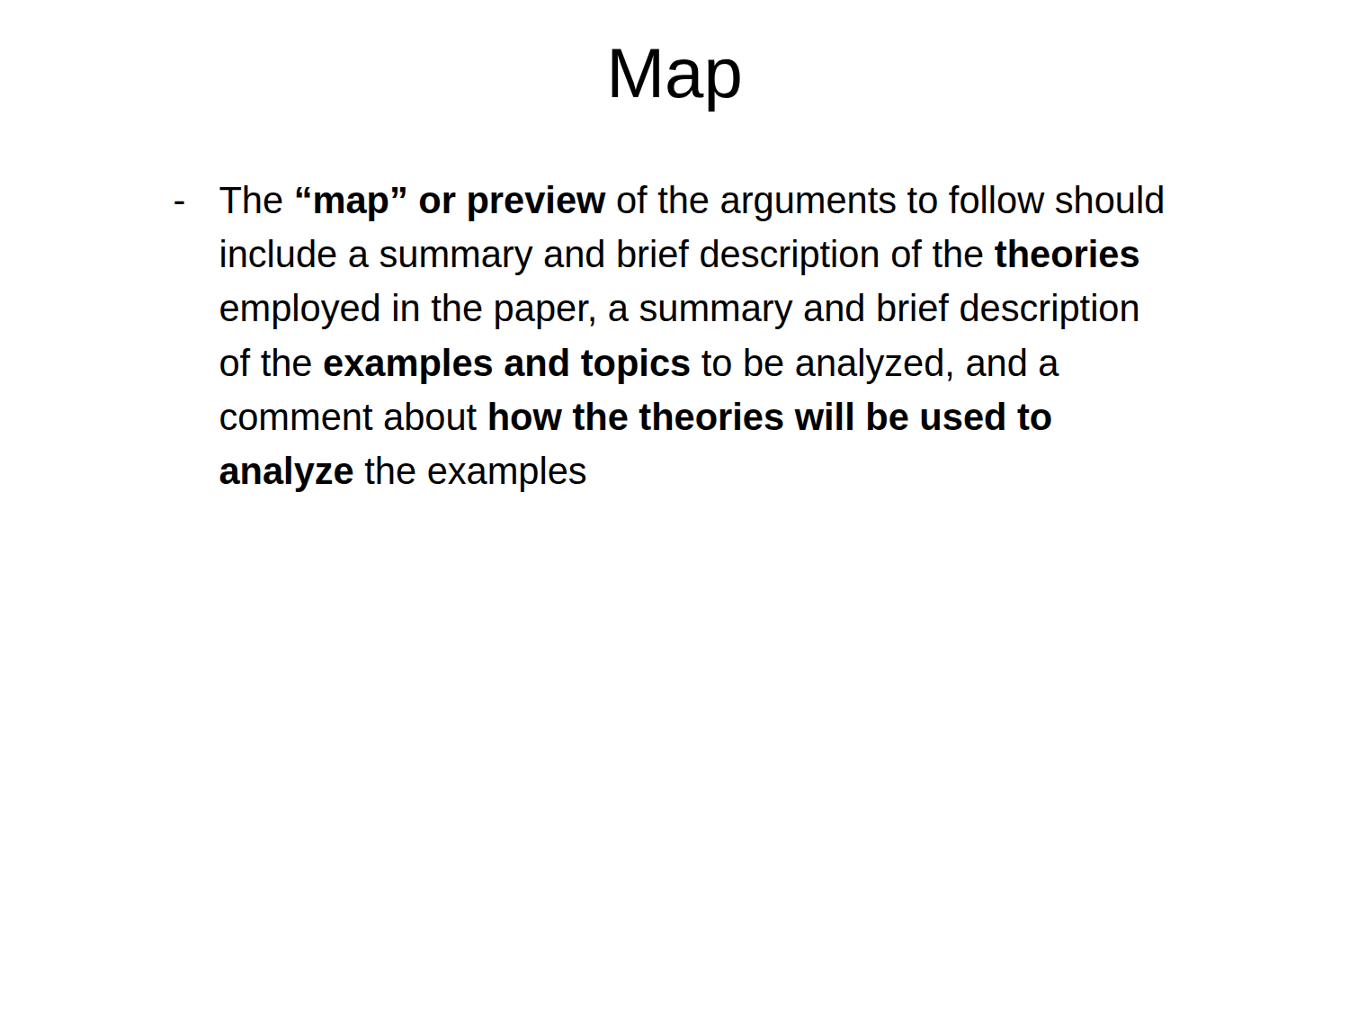Map
The “map” or preview of the arguments to follow should include a summary and brief description of the theories employed in the paper, a summary and brief description of the examples and topics to be analyzed, and a comment about how the theories will be used to analyze the examples